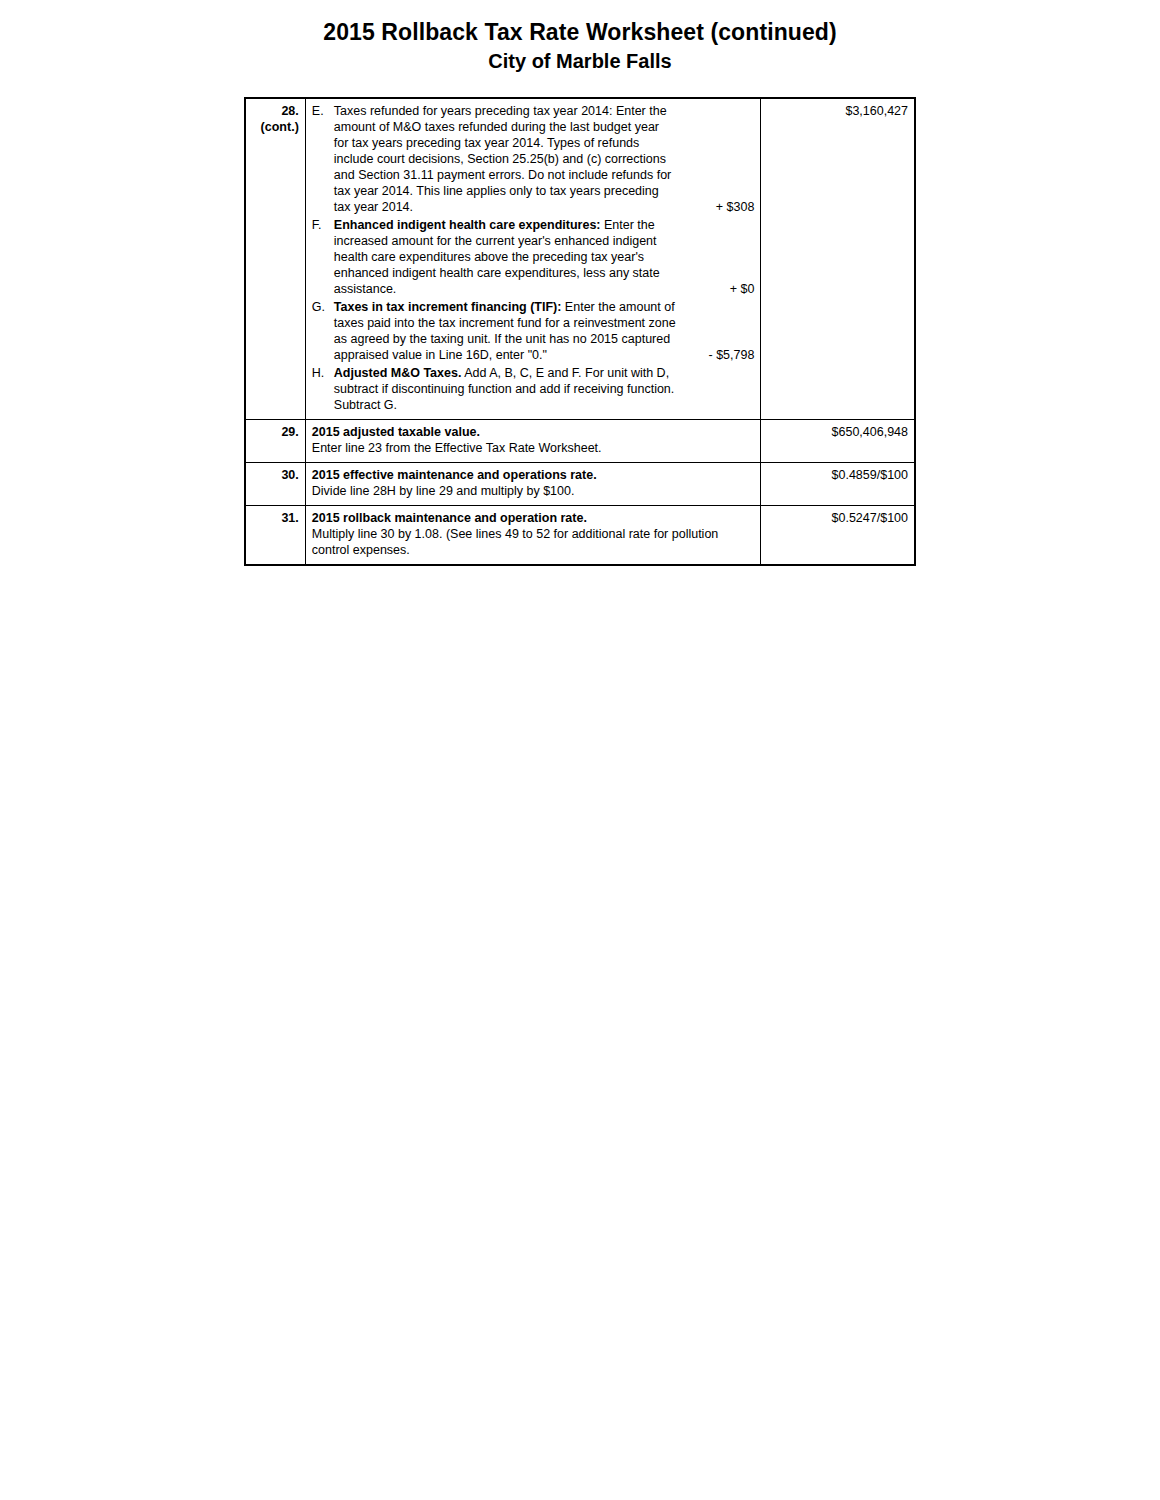2015 Rollback Tax Rate Worksheet (continued)
City of Marble Falls
| 28. (cont.) | E. Taxes refunded for years preceding tax year 2014: Enter the amount of M&O taxes refunded during the last budget year for tax years preceding tax year 2014. Types of refunds include court decisions, Section 25.25(b) and (c) corrections and Section 31.11 payment errors. Do not include refunds for tax year 2014. This line applies only to tax years preceding tax year 2014. + $308 F. Enhanced indigent health care expenditures: Enter the increased amount for the current year's enhanced indigent health care expenditures above the preceding tax year's enhanced indigent health care expenditures, less any state assistance. + $0 G. Taxes in tax increment financing (TIF): Enter the amount of taxes paid into the tax increment fund for a reinvestment zone as agreed by the taxing unit. If the unit has no 2015 captured appraised value in Line 16D, enter "0." - $5,798 H. Adjusted M&O Taxes. Add A, B, C, E and F. For unit with D, subtract if discontinuing function and add if receiving function. Subtract G. | $3,160,427 |
| 29. | 2015 adjusted taxable value. Enter line 23 from the Effective Tax Rate Worksheet. | $650,406,948 |
| 30. | 2015 effective maintenance and operations rate. Divide line 28H by line 29 and multiply by $100. | $0.4859/$100 |
| 31. | 2015 rollback maintenance and operation rate. Multiply line 30 by 1.08. (See lines 49 to 52 for additional rate for pollution control expenses. | $0.5247/$100 |